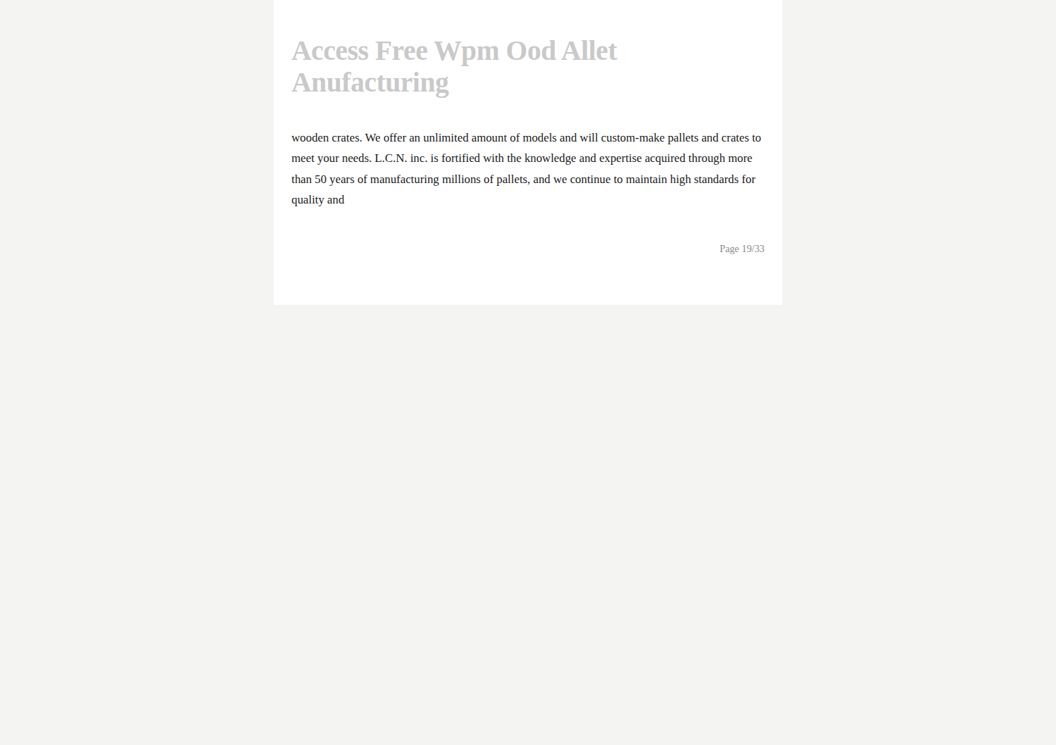Access Free Wpm Ood Allet Anufacturing
wooden crates. We offer an unlimited amount of models and will custom-make pallets and crates to meet your needs. L.C.N. inc. is fortified with the knowledge and expertise acquired through more than 50 years of manufacturing millions of pallets, and we continue to maintain high standards for quality and
Page 19/33